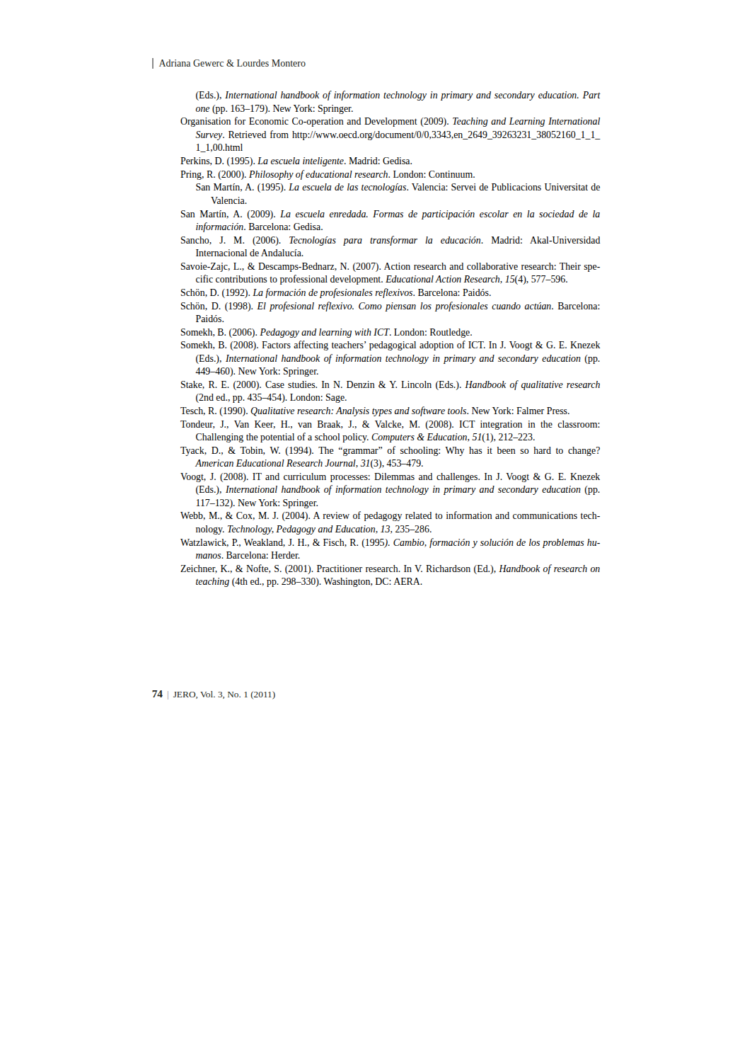Adriana Gewerc & Lourdes Montero
(Eds.), International handbook of information technology in primary and secondary education. Part one (pp. 163–179). New York: Springer.
Organisation for Economic Co-operation and Development (2009). Teaching and Learning International Survey. Retrieved from http://www.oecd.org/document/0/0,3343,en_2649_39263231_38052160_1_1_1_1,00.html
Perkins, D. (1995). La escuela inteligente. Madrid: Gedisa.
Pring, R. (2000). Philosophy of educational research. London: Continuum.
San Martín, A. (1995). La escuela de las tecnologías. Valencia: Servei de Publicacions Universitat de Valencia.
San Martín, A. (2009). La escuela enredada. Formas de participación escolar en la sociedad de la información. Barcelona: Gedisa.
Sancho, J. M. (2006). Tecnologías para transformar la educación. Madrid: Akal-Universidad Internacional de Andalucía.
Savoie-Zajc, L., & Descamps-Bednarz, N. (2007). Action research and collaborative research: Their specific contributions to professional development. Educational Action Research, 15(4), 577–596.
Schön, D. (1992). La formación de profesionales reflexivos. Barcelona: Paidós.
Schön, D. (1998). El profesional reflexivo. Como piensan los profesionales cuando actúan. Barcelona: Paidós.
Somekh, B. (2006). Pedagogy and learning with ICT. London: Routledge.
Somekh, B. (2008). Factors affecting teachers’ pedagogical adoption of ICT. In J. Voogt & G. E. Knezek (Eds.), International handbook of information technology in primary and secondary education (pp. 449–460). New York: Springer.
Stake, R. E. (2000). Case studies. In N. Denzin & Y. Lincoln (Eds.). Handbook of qualitative research (2nd ed., pp. 435–454). London: Sage.
Tesch, R. (1990). Qualitative research: Analysis types and software tools. New York: Falmer Press.
Tondeur, J., Van Keer, H., van Braak, J., & Valcke, M. (2008). ICT integration in the classroom: Challenging the potential of a school policy. Computers & Education, 51(1), 212–223.
Tyack, D., & Tobin, W. (1994). The “grammar” of schooling: Why has it been so hard to change? American Educational Research Journal, 31(3), 453–479.
Voogt, J. (2008). IT and curriculum processes: Dilemmas and challenges. In J. Voogt & G. E. Knezek (Eds.), International handbook of information technology in primary and secondary education (pp. 117–132). New York: Springer.
Webb, M., & Cox, M. J. (2004). A review of pedagogy related to information and communications technology. Technology, Pedagogy and Education, 13, 235–286.
Watzlawick, P., Weakland, J. H., & Fisch, R. (1995). Cambio, formación y solución de los problemas humanos. Barcelona: Herder.
Zeichner, K., & Nofte, S. (2001). Practitioner research. In V. Richardson (Ed.), Handbook of research on teaching (4th ed., pp. 298–330). Washington, DC: AERA.
74|JERO, Vol. 3, No. 1 (2011)